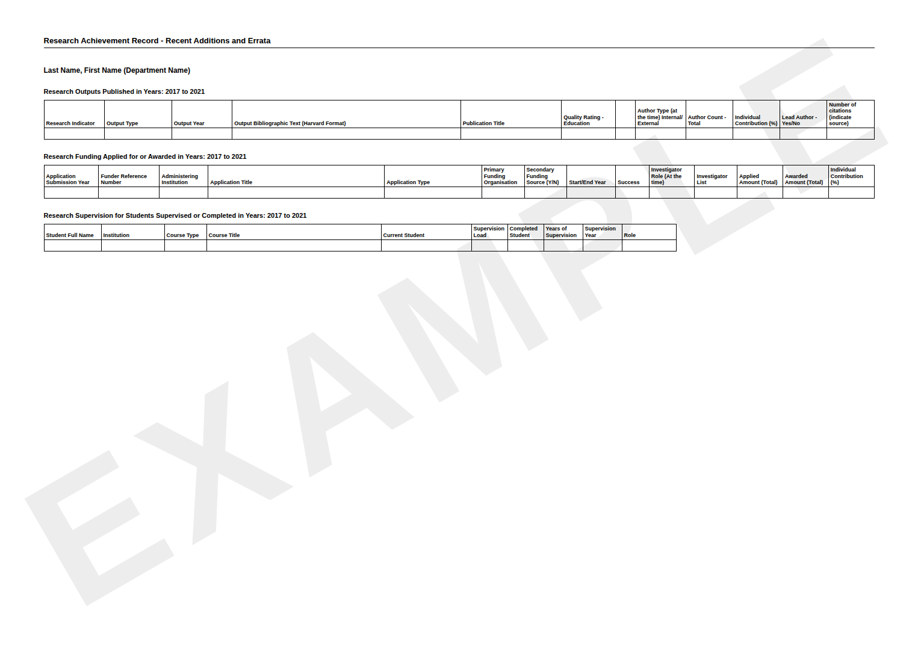EXAMPLE
Research Achievement Record - Recent Additions and Errata
Last Name, First Name (Department Name)
Research Outputs Published in Years: 2017 to 2021
| Research Indicator | Output Type | Output Year | Output Bibliographic Text (Harvard Format) | Publication Title | Quality Rating - Education | | Author Type (at the time) Internal/ External | Author Count - Total | Individual Contribution (%) | Lead Author - Yes/No | Number of citations (indicate source) |
| --- | --- | --- | --- | --- | --- | --- | --- | --- | --- | --- | --- |
Research Funding Applied for or Awarded in Years: 2017 to 2021
| Application Submission Year | Funder Reference Number | Administering Institution | Application Title | Application Type | Primary Funding Organisation | Secondary Funding Source (Y/N) | Start/End Year | Success | Investigator Role (At the time) | Investigator List | Applied Amount (Total) | Awarded Amount (Total) | Individual Contribution (%) |
| --- | --- | --- | --- | --- | --- | --- | --- | --- | --- | --- | --- | --- | --- |
Research Supervision for Students Supervised or Completed in Years: 2017 to 2021
| Student Full Name | Institution | Course Type | Course Title | Current Student | Supervision Load | Completed Student | Years of Supervision | Supervision Year | Role |
| --- | --- | --- | --- | --- | --- | --- | --- | --- | --- |